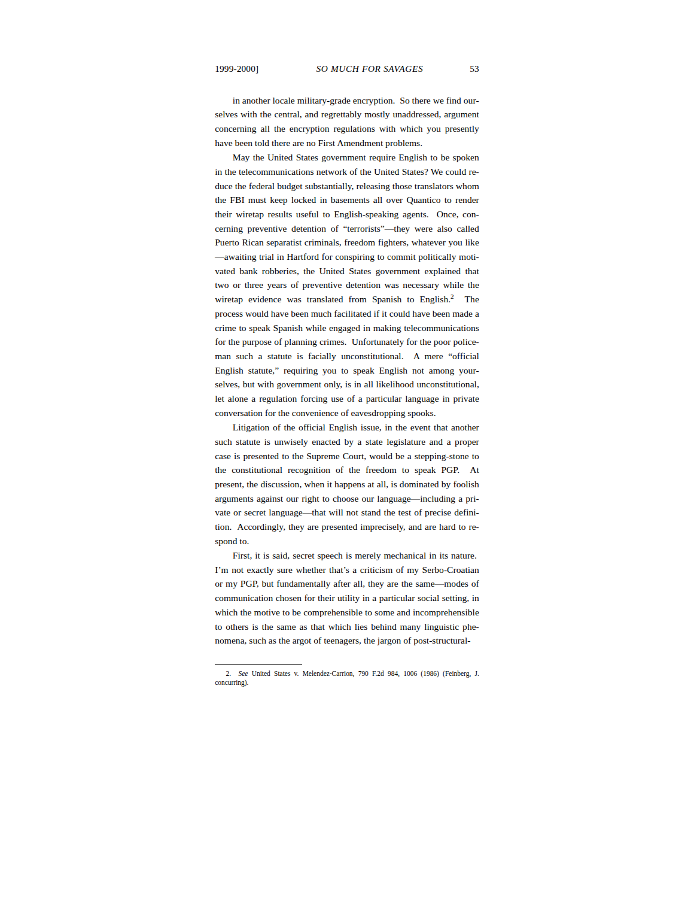1999-2000] So Much for Savages 53
in another locale military-grade encryption. So there we find ourselves with the central, and regrettably mostly unaddressed, argument concerning all the encryption regulations with which you presently have been told there are no First Amendment problems.
May the United States government require English to be spoken in the telecommunications network of the United States? We could reduce the federal budget substantially, releasing those translators whom the FBI must keep locked in basements all over Quantico to render their wiretap results useful to English-speaking agents. Once, concerning preventive detention of “terrorists”—they were also called Puerto Rican separatist criminals, freedom fighters, whatever you like—awaiting trial in Hartford for conspiring to commit politically motivated bank robberies, the United States government explained that two or three years of preventive detention was necessary while the wiretap evidence was translated from Spanish to English.2 The process would have been much facilitated if it could have been made a crime to speak Spanish while engaged in making telecommunications for the purpose of planning crimes. Unfortunately for the poor policeman such a statute is facially unconstitutional. A mere “official English statute,” requiring you to speak English not among yourselves, but with government only, is in all likelihood unconstitutional, let alone a regulation forcing use of a particular language in private conversation for the convenience of eavesdropping spooks.
Litigation of the official English issue, in the event that another such statute is unwisely enacted by a state legislature and a proper case is presented to the Supreme Court, would be a stepping-stone to the constitutional recognition of the freedom to speak PGP. At present, the discussion, when it happens at all, is dominated by foolish arguments against our right to choose our language—including a private or secret language—that will not stand the test of precise definition. Accordingly, they are presented imprecisely, and are hard to respond to.
First, it is said, secret speech is merely mechanical in its nature. I’m not exactly sure whether that’s a criticism of my Serbo-Croatian or my PGP, but fundamentally after all, they are the same—modes of communication chosen for their utility in a particular social setting, in which the motive to be comprehensible to some and incomprehensible to others is the same as that which lies behind many linguistic phenomena, such as the argot of teenagers, the jargon of post-structural-
2. See United States v. Melendez-Carrion, 790 F.2d 984, 1006 (1986) (Feinberg, J. concurring).